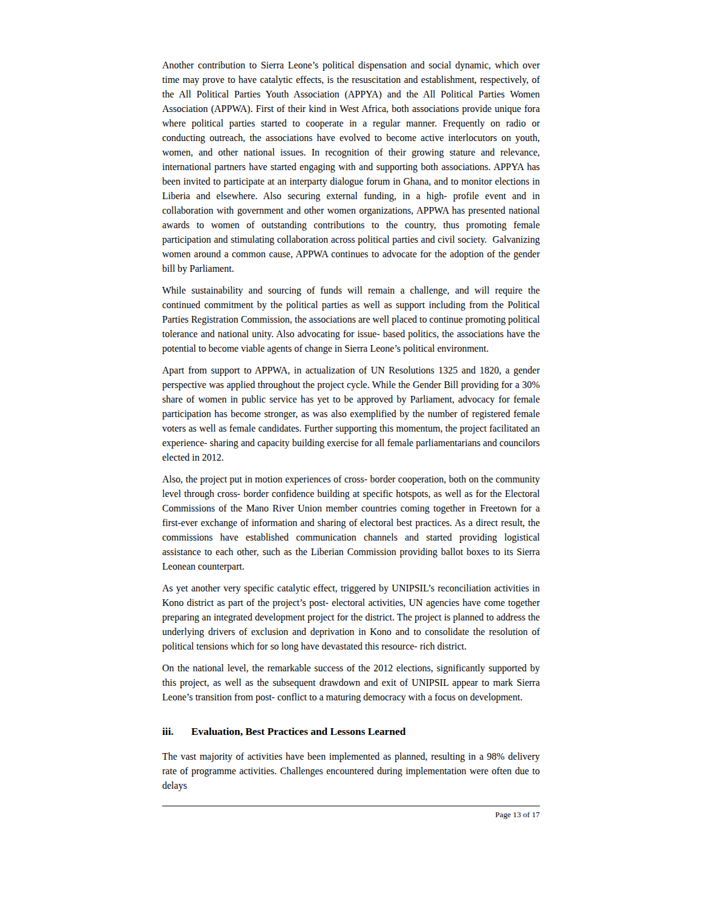Another contribution to Sierra Leone’s political dispensation and social dynamic, which over time may prove to have catalytic effects, is the resuscitation and establishment, respectively, of the All Political Parties Youth Association (APPYA) and the All Political Parties Women Association (APPWA). First of their kind in West Africa, both associations provide unique fora where political parties started to cooperate in a regular manner. Frequently on radio or conducting outreach, the associations have evolved to become active interlocutors on youth, women, and other national issues. In recognition of their growing stature and relevance, international partners have started engaging with and supporting both associations. APPYA has been invited to participate at an interparty dialogue forum in Ghana, and to monitor elections in Liberia and elsewhere. Also securing external funding, in a high- profile event and in collaboration with government and other women organizations, APPWA has presented national awards to women of outstanding contributions to the country, thus promoting female participation and stimulating collaboration across political parties and civil society. Galvanizing women around a common cause, APPWA continues to advocate for the adoption of the gender bill by Parliament.
While sustainability and sourcing of funds will remain a challenge, and will require the continued commitment by the political parties as well as support including from the Political Parties Registration Commission, the associations are well placed to continue promoting political tolerance and national unity. Also advocating for issue- based politics, the associations have the potential to become viable agents of change in Sierra Leone’s political environment.
Apart from support to APPWA, in actualization of UN Resolutions 1325 and 1820, a gender perspective was applied throughout the project cycle. While the Gender Bill providing for a 30% share of women in public service has yet to be approved by Parliament, advocacy for female participation has become stronger, as was also exemplified by the number of registered female voters as well as female candidates. Further supporting this momentum, the project facilitated an experience- sharing and capacity building exercise for all female parliamentarians and councilors elected in 2012.
Also, the project put in motion experiences of cross- border cooperation, both on the community level through cross- border confidence building at specific hotspots, as well as for the Electoral Commissions of the Mano River Union member countries coming together in Freetown for a first-ever exchange of information and sharing of electoral best practices. As a direct result, the commissions have established communication channels and started providing logistical assistance to each other, such as the Liberian Commission providing ballot boxes to its Sierra Leonean counterpart.
As yet another very specific catalytic effect, triggered by UNIPSIL’s reconciliation activities in Kono district as part of the project’s post- electoral activities, UN agencies have come together preparing an integrated development project for the district. The project is planned to address the underlying drivers of exclusion and deprivation in Kono and to consolidate the resolution of political tensions which for so long have devastated this resource- rich district.
On the national level, the remarkable success of the 2012 elections, significantly supported by this project, as well as the subsequent drawdown and exit of UNIPSIL appear to mark Sierra Leone’s transition from post- conflict to a maturing democracy with a focus on development.
iii. Evaluation, Best Practices and Lessons Learned
The vast majority of activities have been implemented as planned, resulting in a 98% delivery rate of programme activities. Challenges encountered during implementation were often due to delays
Page 13 of 17